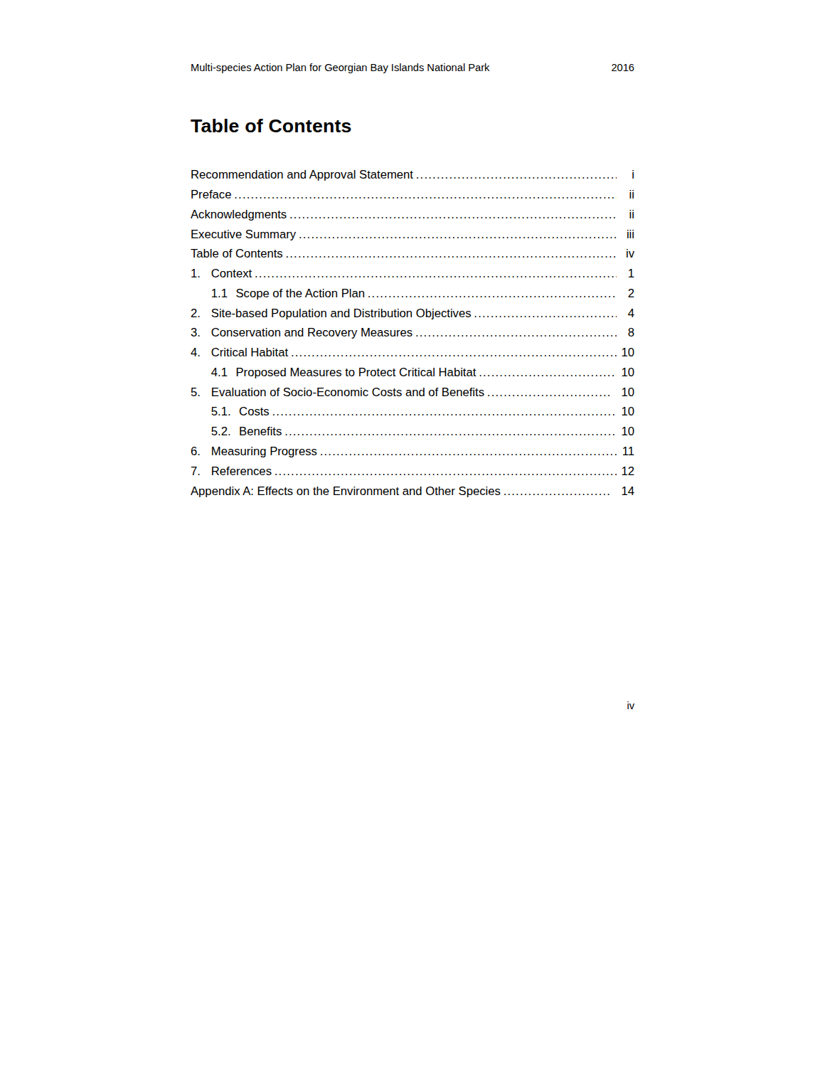Multi-species Action Plan for Georgian Bay Islands National Park 2016
Table of Contents
Recommendation and Approval Statement .......................................................................... i
Preface ................................................................................................................. ii
Acknowledgments ................................................................................................. ii
Executive Summary ............................................................................................. iii
Table of Contents ................................................................................................. iv
1. Context ....................................................................................................... 1
1.1 Scope of the Action Plan ......................................................................... 2
2. Site-based Population and Distribution Objectives .................................... 4
3. Conservation and Recovery Measures ....................................................... 8
4. Critical Habitat ............................................................................................ 10
4.1 Proposed Measures to Protect Critical Habitat .................................. 10
5. Evaluation of Socio-Economic Costs and of Benefits .............................. 10
5.1. Costs ................................................................................................. 10
5.2. Benefits ............................................................................................. 10
6. Measuring Progress .................................................................................. 11
7. References ............................................................................................. 12
Appendix A: Effects on the Environment and Other Species .......................... 14
iv